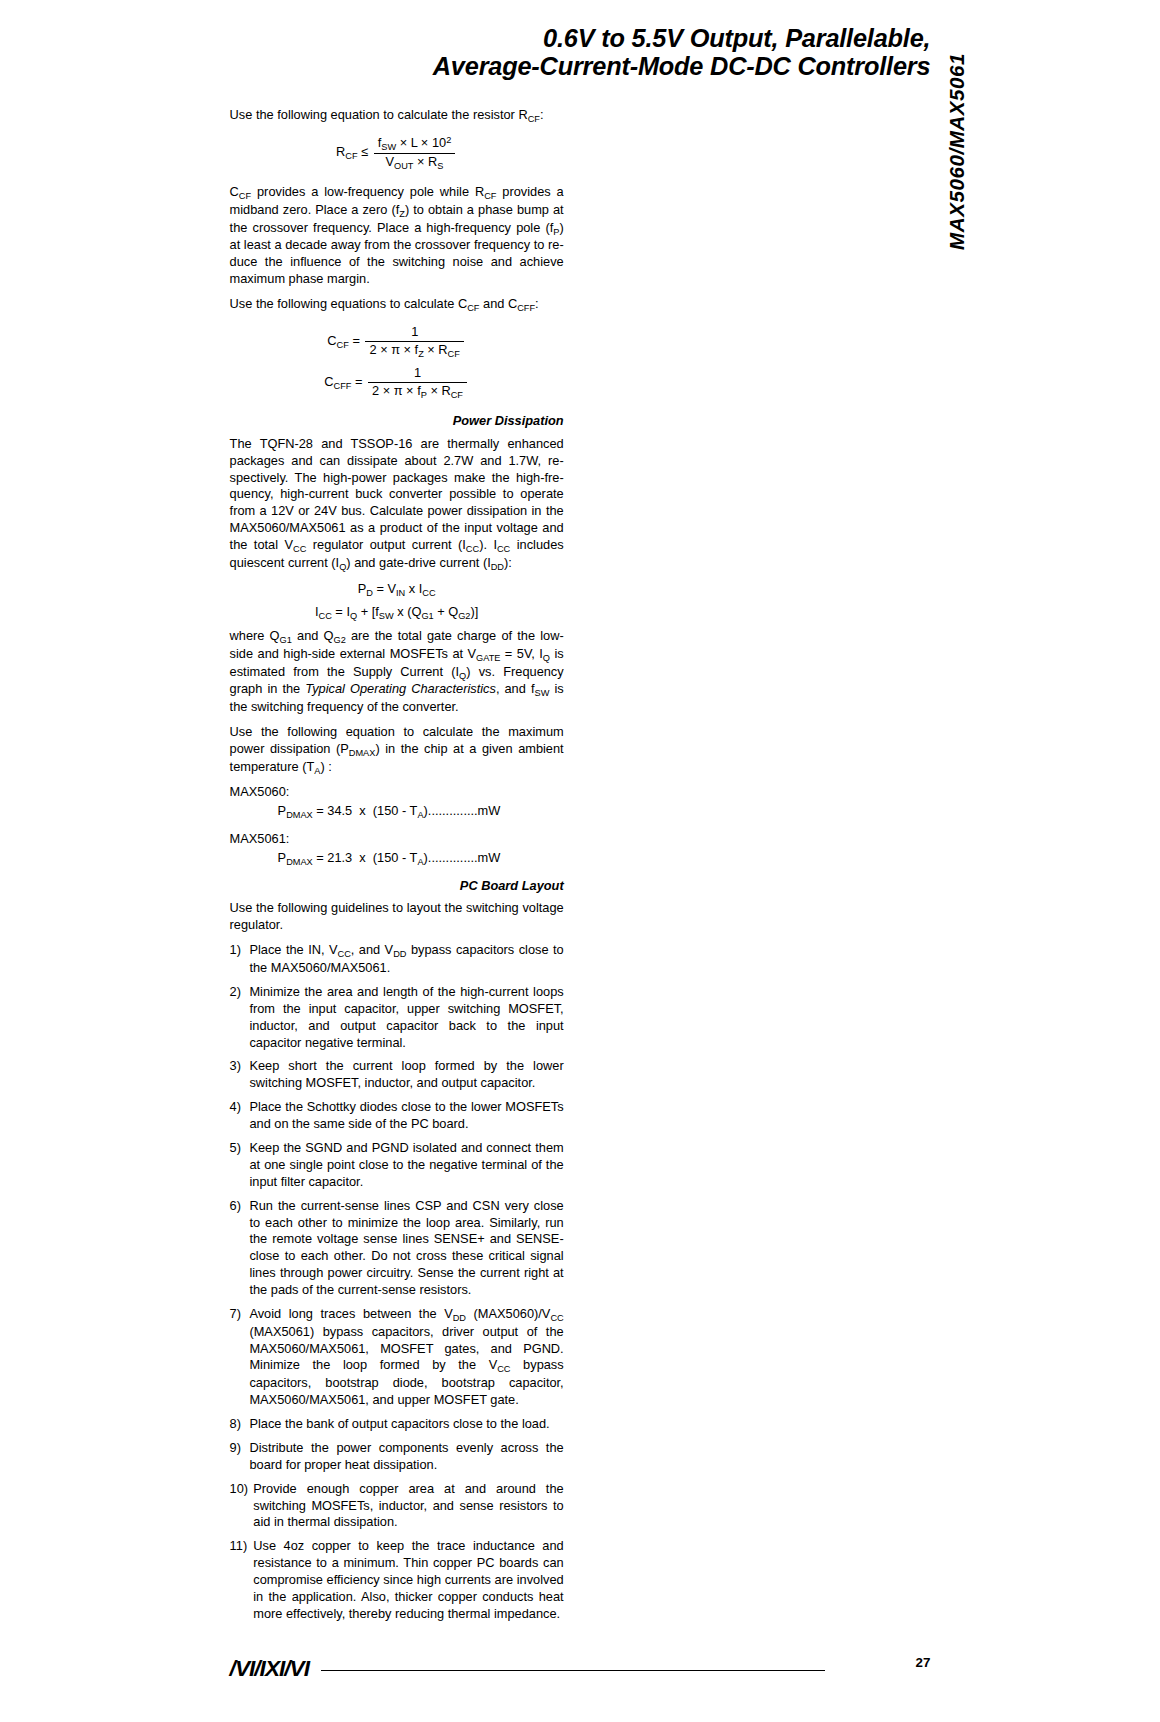MAX5060/MAX5061
0.6V to 5.5V Output, Parallelable, Average-Current-Mode DC-DC Controllers
Use the following equation to calculate the resistor RCF:
RCF ≤ fSW × L × 102 VOUT × RS
CCF provides a low-frequency pole while RCF provides a midband zero. Place a zero (fZ) to obtain a phase bump at the crossover frequency. Place a high-frequency pole (fP) at least a decade away from the crossover frequency to reduce the influence of the switching noise and achieve maximum phase margin.
Use the following equations to calculate CCF and CCFF:
CCF = 1 2 × π × fZ × RCF
CCFF = 1 2 × π × fP × RCF
Power Dissipation
The TQFN-28 and TSSOP-16 are thermally enhanced packages and can dissipate about 2.7W and 1.7W, respectively. The high-power packages make the high-frequency, high-current buck converter possible to operate from a 12V or 24V bus. Calculate power dissipation in the MAX5060/MAX5061 as a product of the input voltage and the total VCC regulator output current (ICC). ICC includes quiescent current (IQ) and gate-drive current (IDD):
PD = VIN x ICC
ICC = IQ + [fSW x (QG1 + QG2)]
where QG1 and QG2 are the total gate charge of the low-side and high-side external MOSFETs at VGATE = 5V, IQ is estimated from the Supply Current (IQ) vs. Frequency graph in the Typical Operating Characteristics, and fSW is the switching frequency of the converter.
Use the following equation to calculate the maximum power dissipation (PDMAX) in the chip at a given ambient temperature (TA) :
MAX5060:
PDMAX = 34.5 x (150 - TA)..............mW
MAX5061:
PDMAX = 21.3 x (150 - TA)..............mW
PC Board Layout
Use the following guidelines to layout the switching voltage regulator.
Place the IN, VCC, and VDD bypass capacitors close to the MAX5060/MAX5061.
Minimize the area and length of the high-current loops from the input capacitor, upper switching MOSFET, inductor, and output capacitor back to the input capacitor negative terminal.
Keep short the current loop formed by the lower switching MOSFET, inductor, and output capacitor.
Place the Schottky diodes close to the lower MOSFETs and on the same side of the PC board.
Keep the SGND and PGND isolated and connect them at one single point close to the negative terminal of the input filter capacitor.
Run the current-sense lines CSP and CSN very close to each other to minimize the loop area. Similarly, run the remote voltage sense lines SENSE+ and SENSE- close to each other. Do not cross these critical signal lines through power circuitry. Sense the current right at the pads of the current-sense resistors.
Avoid long traces between the VDD (MAX5060)/VCC (MAX5061) bypass capacitors, driver output of the MAX5060/MAX5061, MOSFET gates, and PGND. Minimize the loop formed by the VCC bypass capacitors, bootstrap diode, bootstrap capacitor, MAX5060/MAX5061, and upper MOSFET gate.
Place the bank of output capacitors close to the load.
Distribute the power components evenly across the board for proper heat dissipation.
Provide enough copper area at and around the switching MOSFETs, inductor, and sense resistors to aid in thermal dissipation.
Use 4oz copper to keep the trace inductance and resistance to a minimum. Thin copper PC boards can compromise efficiency since high currents are involved in the application. Also, thicker copper conducts heat more effectively, thereby reducing thermal impedance.
/VI/IXI/VI 27